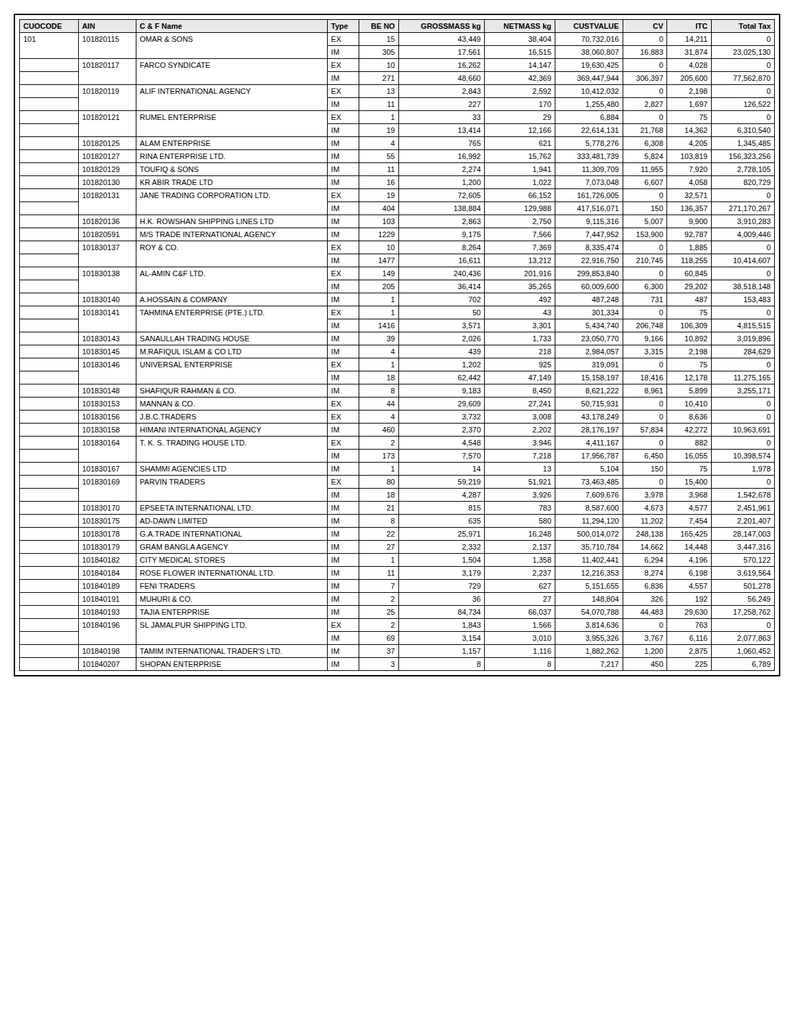Customs Clearing & Forwarding Agent Summary
| CUOCODE | AIN | C & F Name | Type | BE NO | GROSSMASS kg | NETMASS kg | CUSTVALUE | CV | ITC | Total Tax |
| --- | --- | --- | --- | --- | --- | --- | --- | --- | --- | --- |
| 101 | 101820115 | OMAR & SONS | EX | 15 | 43,449 | 38,404 | 70,732,016 | 0 | 14,211 | 0 |
| IM | 305 | 17,561 | 16,515 | 38,060,807 | 16,883 | 31,874 | 23,025,130 |
| | 101820117 | FARCO SYNDICATE | EX | 10 | 16,262 | 14,147 | 19,630,425 | 0 | 4,028 | 0 |
| | IM | 271 | 48,660 | 42,369 | 369,447,944 | 306,397 | 205,600 | 77,562,870 |
| | 101820119 | ALIF INTERNATIONAL AGENCY | EX | 13 | 2,843 | 2,592 | 10,412,032 | 0 | 2,198 | 0 |
| | IM | 11 | 227 | 170 | 1,255,480 | 2,827 | 1,697 | 126,522 |
| | 101820121 | RUMEL ENTERPRISE | EX | 1 | 33 | 29 | 6,884 | 0 | 75 | 0 |
| | IM | 19 | 13,414 | 12,166 | 22,614,131 | 21,768 | 14,362 | 6,310,540 |
| | 101820125 | ALAM ENTERPRISE | IM | 4 | 765 | 621 | 5,778,276 | 6,308 | 4,205 | 1,345,485 |
| | 101820127 | RINA ENTERPRISE LTD. | IM | 55 | 16,992 | 15,762 | 333,481,739 | 5,824 | 103,819 | 156,323,256 |
| | 101820129 | TOUFIQ & SONS | IM | 11 | 2,274 | 1,941 | 11,309,709 | 11,955 | 7,920 | 2,728,105 |
| | 101820130 | KR ABIR TRADE LTD | IM | 16 | 1,200 | 1,022 | 7,073,048 | 6,607 | 4,058 | 820,729 |
| | 101820131 | JANE TRADING CORPORATION LTD. | EX | 19 | 72,605 | 66,152 | 161,726,005 | 0 | 32,571 | 0 |
| | IM | 404 | 138,884 | 129,988 | 417,516,071 | 150 | 136,357 | 271,170,267 |
| | 101820136 | H.K. ROWSHAN SHIPPING LINES LTD | IM | 103 | 2,863 | 2,750 | 9,115,316 | 5,007 | 9,900 | 3,910,283 |
| | 101820591 | M/S TRADE INTERNATIONAL AGENCY | IM | 1229 | 9,175 | 7,566 | 7,447,952 | 153,900 | 92,787 | 4,009,446 |
| | 101830137 | ROY & CO. | EX | 10 | 8,264 | 7,369 | 8,335,474 | 0 | 1,885 | 0 |
| | IM | 1477 | 16,611 | 13,212 | 22,916,750 | 210,745 | 118,255 | 10,414,607 |
| | 101830138 | AL-AMIN C&F LTD. | EX | 149 | 240,436 | 201,916 | 299,853,840 | 0 | 60,845 | 0 |
| | IM | 205 | 36,414 | 35,265 | 60,009,600 | 6,300 | 29,202 | 38,518,148 |
| | 101830140 | A.HOSSAIN & COMPANY | IM | 1 | 702 | 492 | 487,248 | 731 | 487 | 153,483 |
| | 101830141 | TAHMINA ENTERPRISE (PTE.) LTD. | EX | 1 | 50 | 43 | 301,334 | 0 | 75 | 0 |
| | IM | 1416 | 3,571 | 3,301 | 5,434,740 | 206,748 | 106,309 | 4,815,515 |
| | 101830143 | SANAULLAH TRADING HOUSE | IM | 39 | 2,026 | 1,733 | 23,050,770 | 9,166 | 10,892 | 3,019,896 |
| | 101830145 | M.RAFIQUL ISLAM & CO LTD | IM | 4 | 439 | 218 | 2,984,057 | 3,315 | 2,198 | 284,629 |
| | 101830146 | UNIVERSAL ENTERPRISE | EX | 1 | 1,202 | 925 | 319,091 | 0 | 75 | 0 |
| | IM | 18 | 62,442 | 47,149 | 15,158,197 | 18,416 | 12,178 | 11,275,165 |
| | 101830148 | SHAFIQUR RAHMAN & CO. | IM | 8 | 9,183 | 8,450 | 8,621,222 | 8,961 | 5,899 | 3,255,171 |
| | 101830153 | MANNAN & CO. | EX | 44 | 29,609 | 27,241 | 50,715,931 | 0 | 10,410 | 0 |
| | 101830156 | J.B.C.TRADERS | EX | 4 | 3,732 | 3,008 | 43,178,249 | 0 | 8,636 | 0 |
| | 101830158 | HIMANI INTERNATIONAL AGENCY | IM | 460 | 2,370 | 2,202 | 28,176,197 | 57,834 | 42,272 | 10,963,691 |
| | 101830164 | T. K. S. TRADING HOUSE LTD. | EX | 2 | 4,548 | 3,946 | 4,411,167 | 0 | 882 | 0 |
| | IM | 173 | 7,570 | 7,218 | 17,956,787 | 6,450 | 16,055 | 10,398,574 |
| | 101830167 | SHAMMI AGENCIES LTD | IM | 1 | 14 | 13 | 5,104 | 150 | 75 | 1,978 |
| | 101830169 | PARVIN TRADERS | EX | 80 | 59,219 | 51,921 | 73,463,485 | 0 | 15,400 | 0 |
| | IM | 18 | 4,287 | 3,926 | 7,609,676 | 3,978 | 3,968 | 1,542,678 |
| | 101830170 | EPSEETA INTERNATIONAL LTD. | IM | 21 | 815 | 783 | 8,587,600 | 4,673 | 4,577 | 2,451,961 |
| | 101830175 | AD-DAWN LIMITED | IM | 8 | 635 | 580 | 11,294,120 | 11,202 | 7,454 | 2,201,407 |
| | 101830178 | G.A.TRADE INTERNATIONAL | IM | 22 | 25,971 | 16,248 | 500,014,072 | 248,138 | 165,425 | 28,147,003 |
| | 101830179 | GRAM BANGLA AGENCY | IM | 27 | 2,332 | 2,137 | 35,710,784 | 14,662 | 14,448 | 3,447,316 |
| | 101840182 | CITY MEDICAL STORES | IM | 1 | 1,504 | 1,358 | 11,402,441 | 6,294 | 4,196 | 570,122 |
| | 101840184 | ROSE FLOWER INTERNATIONAL LTD. | IM | 11 | 3,179 | 2,237 | 12,216,353 | 8,274 | 6,198 | 3,619,564 |
| | 101840189 | FENI TRADERS | IM | 7 | 729 | 627 | 5,151,655 | 6,836 | 4,557 | 501,278 |
| | 101840191 | MUHURI & CO. | IM | 2 | 36 | 27 | 148,804 | 326 | 192 | 56,249 |
| | 101840193 | TAJIA ENTERPRISE | IM | 25 | 84,734 | 66,037 | 54,070,788 | 44,483 | 29,630 | 17,258,762 |
| | 101840196 | SL JAMALPUR SHIPPING LTD. | EX | 2 | 1,843 | 1,566 | 3,814,636 | 0 | 763 | 0 |
| | IM | 69 | 3,154 | 3,010 | 3,955,326 | 3,767 | 6,116 | 2,077,863 |
| | 101840198 | TAMIM INTERNATIONAL TRADER'S LTD. | IM | 37 | 1,157 | 1,116 | 1,882,262 | 1,200 | 2,875 | 1,060,452 |
| | 101840207 | SHOPAN ENTERPRISE | IM | 3 | 8 | 8 | 7,217 | 450 | 225 | 6,789 |